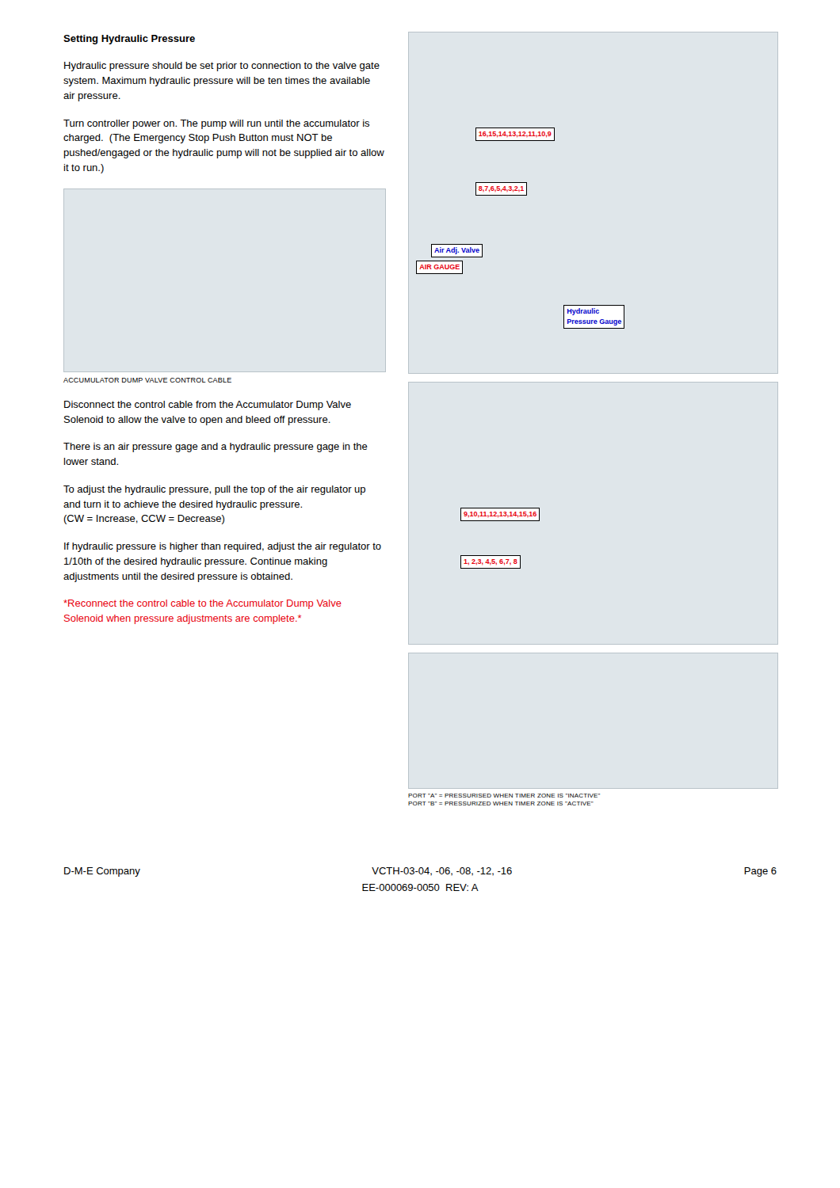Setting Hydraulic Pressure
Hydraulic pressure should be set prior to connection to the valve gate system. Maximum hydraulic pressure will be ten times the available air pressure.
Turn controller power on. The pump will run until the accumulator is charged. (The Emergency Stop Push Button must NOT be pushed/engaged or the hydraulic pump will not be supplied air to allow it to run.)
ACCUMULATOR DUMP VALVE CONTROL CABLE
Disconnect the control cable from the Accumulator Dump Valve Solenoid to allow the valve to open and bleed off pressure.
There is an air pressure gage and a hydraulic pressure gage in the lower stand.
To adjust the hydraulic pressure, pull the top of the air regulator up and turn it to achieve the desired hydraulic pressure.
(CW = Increase, CCW = Decrease)
If hydraulic pressure is higher than required, adjust the air regulator to 1/10th of the desired hydraulic pressure. Continue making adjustments until the desired pressure is obtained.
*Reconnect the control cable to the Accumulator Dump Valve Solenoid when pressure adjustments are complete.*
16,15,14,13,12,11,10,9 8,7,6,5,4,3,2,1 Air Adj. Valve AIR GAUGE Hydraulic
Pressure Gauge
9,10,11,12,13,14,15,16 1, 2,3, 4,5, 6,7, 8
PORT "A" = PRESSURISED WHEN TIMER ZONE IS "INACTIVE"
PORT "B" = PRESSURIZED WHEN TIMER ZONE IS "ACTIVE"
D-M-E Company
VCTH-03-04, -06, -08, -12, -16
Page 6
EE-000069-0050 REV: A